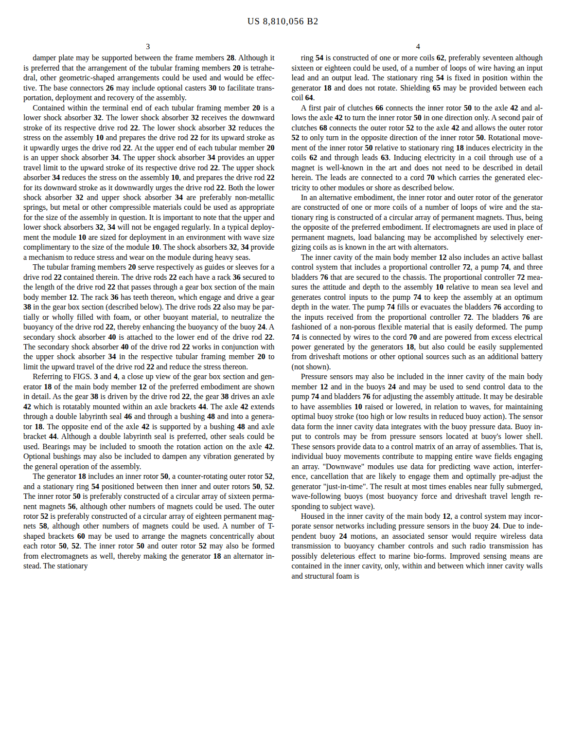US 8,810,056 B2
3 4
damper plate may be supported between the frame members 28. Although it is preferred that the arrangement of the tubular framing members 20 is tetrahedral, other geometric-shaped arrangements could be used and would be effective. The base connectors 26 may include optional casters 30 to facilitate transportation, deployment and recovery of the assembly.
Contained within the terminal end of each tubular framing member 20 is a lower shock absorber 32. The lower shock absorber 32 receives the downward stroke of its respective drive rod 22. The lower shock absorber 32 reduces the stress on the assembly 10 and prepares the drive rod 22 for its upward stroke as it upwardly urges the drive rod 22. At the upper end of each tubular member 20 is an upper shock absorber 34. The upper shock absorber 34 provides an upper travel limit to the upward stroke of its respective drive rod 22. The upper shock absorber 34 reduces the stress on the assembly 10, and prepares the drive rod 22 for its downward stroke as it downwardly urges the drive rod 22. Both the lower shock absorber 32 and upper shock absorber 34 are preferably non-metallic springs, but metal or other compressible materials could be used as appropriate for the size of the assembly in question. It is important to note that the upper and lower shock absorbers 32, 34 will not be engaged regularly. In a typical deployment the module 10 are sized for deployment in an environment with wave size complimentary to the size of the module 10. The shock absorbers 32, 34 provide a mechanism to reduce stress and wear on the module during heavy seas.
The tubular framing members 20 serve respectively as guides or sleeves for a drive rod 22 contained therein. The drive rods 22 each have a rack 36 secured to the length of the drive rod 22 that passes through a gear box section of the main body member 12. The rack 36 has teeth thereon, which engage and drive a gear 38 in the gear box section (described below). The drive rods 22 also may be partially or wholly filled with foam, or other buoyant material, to neutralize the buoyancy of the drive rod 22, thereby enhancing the buoyancy of the buoy 24. A secondary shock absorber 40 is attached to the lower end of the drive rod 22. The secondary shock absorber 40 of the drive rod 22 works in conjunction with the upper shock absorber 34 in the respective tubular framing member 20 to limit the upward travel of the drive rod 22 and reduce the stress thereon.
Referring to FIGS. 3 and 4, a close up view of the gear box section and generator 18 of the main body member 12 of the preferred embodiment are shown in detail. As the gear 38 is driven by the drive rod 22, the gear 38 drives an axle 42 which is rotatably mounted within an axle brackets 44. The axle 42 extends through a double labyrinth seal 46 and through a bushing 48 and into a generator 18. The opposite end of the axle 42 is supported by a bushing 48 and axle bracket 44. Although a double labyrinth seal is preferred, other seals could be used. Bearings may be included to smooth the rotation action on the axle 42. Optional bushings may also be included to dampen any vibration generated by the general operation of the assembly.
The generator 18 includes an inner rotor 50, a counter-rotating outer rotor 52, and a stationary ring 54 positioned between then inner and outer rotors 50, 52. The inner rotor 50 is preferably constructed of a circular array of sixteen permanent magnets 56, although other numbers of magnets could be used. The outer rotor 52 is preferably constructed of a circular array of eighteen permanent magnets 58, although other numbers of magnets could be used. A number of T-shaped brackets 60 may be used to arrange the magnets concentrically about each rotor 50, 52. The inner rotor 50 and outer rotor 52 may also be formed from electromagnets as well, thereby making the generator 18 an alternator instead. The stationary
ring 54 is constructed of one or more coils 62, preferably seventeen although sixteen or eighteen could be used, of a number of loops of wire having an input lead and an output lead. The stationary ring 54 is fixed in position within the generator 18 and does not rotate. Shielding 65 may be provided between each coil 64.
A first pair of clutches 66 connects the inner rotor 50 to the axle 42 and allows the axle 42 to turn the inner rotor 50 in one direction only. A second pair of clutches 68 connects the outer rotor 52 to the axle 42 and allows the outer rotor 52 to only turn in the opposite direction of the inner rotor 50. Rotational movement of the inner rotor 50 relative to stationary ring 18 induces electricity in the coils 62 and through leads 63. Inducing electricity in a coil through use of a magnet is well-known in the art and does not need to be described in detail herein. The leads are connected to a cord 70 which carries the generated electricity to other modules or shore as described below.
In an alternative embodiment, the inner rotor and outer rotor of the generator are constructed of one or more coils of a number of loops of wire and the stationary ring is constructed of a circular array of permanent magnets. Thus, being the opposite of the preferred embodiment. If electromagnets are used in place of permanent magnets, load balancing may be accomplished by selectively energizing coils as is known in the art with alternators.
The inner cavity of the main body member 12 also includes an active ballast control system that includes a proportional controller 72, a pump 74, and three bladders 76 that are secured to the chassis. The proportional controller 72 measures the attitude and depth to the assembly 10 relative to mean sea level and generates control inputs to the pump 74 to keep the assembly at an optimum depth in the water. The pump 74 fills or evacuates the bladders 76 according to the inputs received from the proportional controller 72. The bladders 76 are fashioned of a non-porous flexible material that is easily deformed. The pump 74 is connected by wires to the cord 70 and are powered from excess electrical power generated by the generators 18, but also could be easily supplemented from driveshaft motions or other optional sources such as an additional battery (not shown).
Pressure sensors may also be included in the inner cavity of the main body member 12 and in the buoys 24 and may be used to send control data to the pump 74 and bladders 76 for adjusting the assembly attitude. It may be desirable to have assemblies 10 raised or lowered, in relation to waves, for maintaining optimal buoy stroke (too high or low results in reduced buoy action). The sensor data form the inner cavity data integrates with the buoy pressure data. Buoy input to controls may be from pressure sensors located at buoy's lower shell. These sensors provide data to a control matrix of an array of assemblies. That is, individual buoy movements contribute to mapping entire wave fields engaging an array. "Downwave" modules use data for predicting wave action, interference, cancellation that are likely to engage them and optimally pre-adjust the generator "just-in-time". The result at most times enables near fully submerged, wave-following buoys (most buoyancy force and driveshaft travel length responding to subject wave).
Housed in the inner cavity of the main body 12, a control system may incorporate sensor networks including pressure sensors in the buoy 24. Due to independent buoy 24 motions, an associated sensor would require wireless data transmission to buoyancy chamber controls and such radio transmission has possibly deleterious effect to marine bio-forms. Improved sensing means are contained in the inner cavity, only, within and between which inner cavity walls and structural foam is